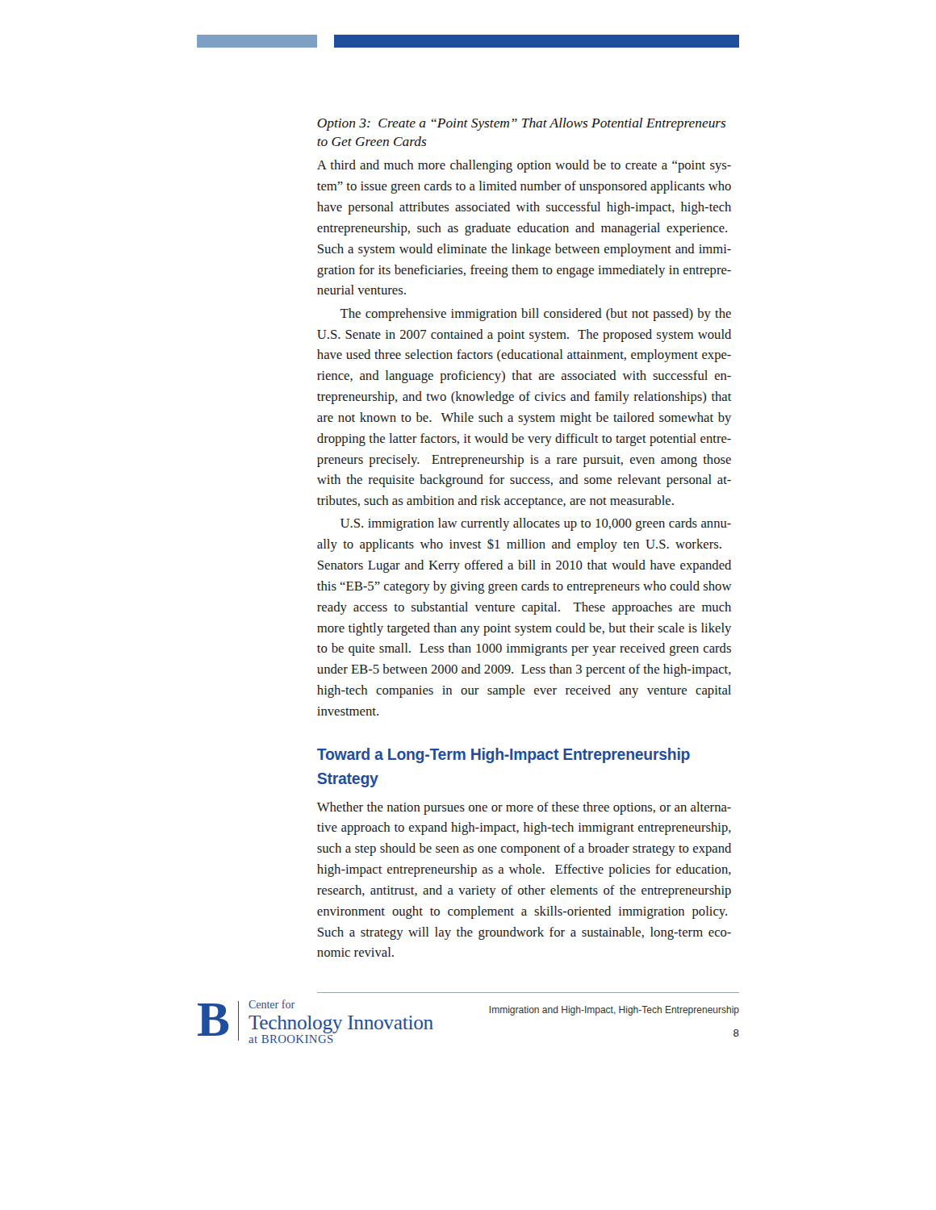Option 3: Create a “Point System” That Allows Potential Entrepreneurs to Get Green Cards
A third and much more challenging option would be to create a “point system” to issue green cards to a limited number of unsponsored applicants who have personal attributes associated with successful high-impact, high-tech entrepreneurship, such as graduate education and managerial experience. Such a system would eliminate the linkage between employment and immigration for its beneficiaries, freeing them to engage immediately in entrepreneurial ventures.
The comprehensive immigration bill considered (but not passed) by the U.S. Senate in 2007 contained a point system. The proposed system would have used three selection factors (educational attainment, employment experience, and language proficiency) that are associated with successful entrepreneurship, and two (knowledge of civics and family relationships) that are not known to be. While such a system might be tailored somewhat by dropping the latter factors, it would be very difficult to target potential entrepreneurs precisely. Entrepreneurship is a rare pursuit, even among those with the requisite background for success, and some relevant personal attributes, such as ambition and risk acceptance, are not measurable.
U.S. immigration law currently allocates up to 10,000 green cards annually to applicants who invest $1 million and employ ten U.S. workers. Senators Lugar and Kerry offered a bill in 2010 that would have expanded this “EB-5” category by giving green cards to entrepreneurs who could show ready access to substantial venture capital. These approaches are much more tightly targeted than any point system could be, but their scale is likely to be quite small. Less than 1000 immigrants per year received green cards under EB-5 between 2000 and 2009. Less than 3 percent of the high-impact, high-tech companies in our sample ever received any venture capital investment.
Toward a Long-Term High-Impact Entrepreneurship Strategy
Whether the nation pursues one or more of these three options, or an alternative approach to expand high-impact, high-tech immigrant entrepreneurship, such a step should be seen as one component of a broader strategy to expand high-impact entrepreneurship as a whole. Effective policies for education, research, antitrust, and a variety of other elements of the entrepreneurship environment ought to complement a skills-oriented immigration policy. Such a strategy will lay the groundwork for a sustainable, long-term economic revival.
B
Center for
Technology Innovation
at BROOKINGS
Immigration and High-Impact, High-Tech Entrepreneurship
8